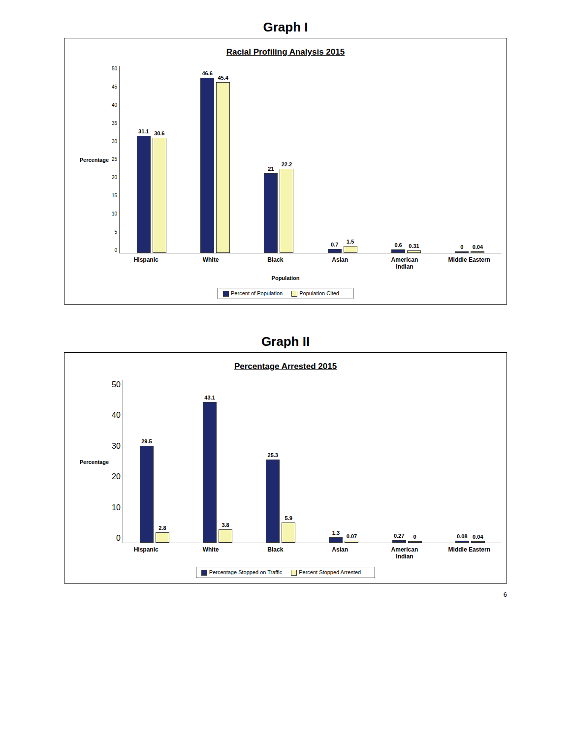Graph I
Racial Profiling Analysis 2015
Percentage
50
45
40
35
30
25
20
15
10
5
0
31.1
30.6
46.6
45.4
21
22.2
0.7
1.5
0.6
0.31
0
0.04
Hispanic
White
Black
Asian
American Indian
Middle Eastern
Population
Percent of Population Population Cited
Graph II
Percentage Arrested 2015
Percentage
50
40
30
20
10
0
29.5
2.8
43.1
3.8
25.3
5.9
1.3
0.07
0.27
0
0.08
0.04
Hispanic
White
Black
Asian
American Indian
Middle Eastern
Percentage Stopped on Traffic Percent Stopped Arrested
6